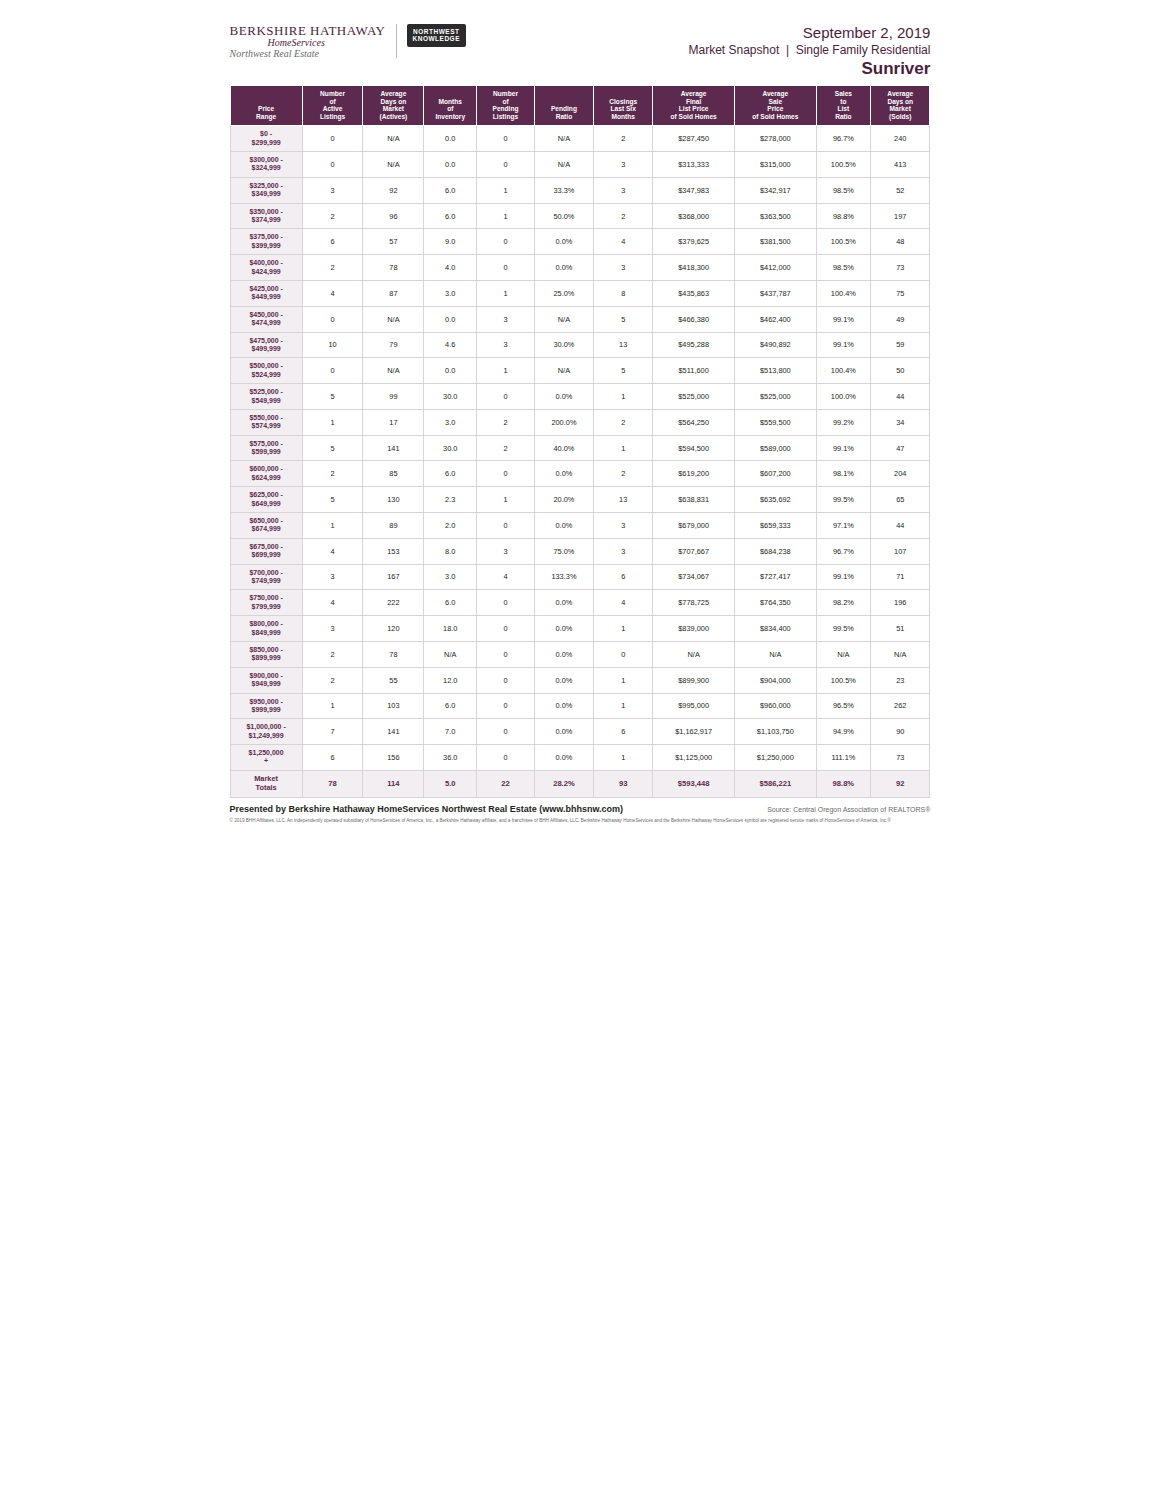BERKSHIRE HATHAWAY
HomeServices
Northwest Real Estate
NORTHWEST
KNOWLEDGE
September 2, 2019
Market Snapshot | Single Family Residential
Sunriver
| Price Range | Number of Active Listings | Average Days on Market (Actives) | Months of Inventory | Number of Pending Listings | Pending Ratio | Closings Last Six Months | Average Final List Price of Sold Homes | Average Sale Price of Sold Homes | Sales to List Ratio | Average Days on Market (Solds) |
| --- | --- | --- | --- | --- | --- | --- | --- | --- | --- | --- |
| $0 - $299,999 | 0 | N/A | 0.0 | 0 | N/A | 2 | $287,450 | $278,000 | 96.7% | 240 |
| $300,000 - $324,999 | 0 | N/A | 0.0 | 0 | N/A | 3 | $313,333 | $315,000 | 100.5% | 413 |
| $325,000 - $349,999 | 3 | 92 | 6.0 | 1 | 33.3% | 3 | $347,983 | $342,917 | 98.5% | 52 |
| $350,000 - $374,999 | 2 | 96 | 6.0 | 1 | 50.0% | 2 | $368,000 | $363,500 | 98.8% | 197 |
| $375,000 - $399,999 | 6 | 57 | 9.0 | 0 | 0.0% | 4 | $379,625 | $381,500 | 100.5% | 48 |
| $400,000 - $424,999 | 2 | 78 | 4.0 | 0 | 0.0% | 3 | $418,300 | $412,000 | 98.5% | 73 |
| $425,000 - $449,999 | 4 | 87 | 3.0 | 1 | 25.0% | 8 | $435,863 | $437,787 | 100.4% | 75 |
| $450,000 - $474,999 | 0 | N/A | 0.0 | 3 | N/A | 5 | $466,380 | $462,400 | 99.1% | 49 |
| $475,000 - $499,999 | 10 | 79 | 4.6 | 3 | 30.0% | 13 | $495,288 | $490,892 | 99.1% | 59 |
| $500,000 - $524,999 | 0 | N/A | 0.0 | 1 | N/A | 5 | $511,600 | $513,800 | 100.4% | 50 |
| $525,000 - $549,999 | 5 | 99 | 30.0 | 0 | 0.0% | 1 | $525,000 | $525,000 | 100.0% | 44 |
| $550,000 - $574,999 | 1 | 17 | 3.0 | 2 | 200.0% | 2 | $564,250 | $559,500 | 99.2% | 34 |
| $575,000 - $599,999 | 5 | 141 | 30.0 | 2 | 40.0% | 1 | $594,500 | $589,000 | 99.1% | 47 |
| $600,000 - $624,999 | 2 | 85 | 6.0 | 0 | 0.0% | 2 | $619,200 | $607,200 | 98.1% | 204 |
| $625,000 - $649,999 | 5 | 130 | 2.3 | 1 | 20.0% | 13 | $638,831 | $635,692 | 99.5% | 65 |
| $650,000 - $674,999 | 1 | 89 | 2.0 | 0 | 0.0% | 3 | $679,000 | $659,333 | 97.1% | 44 |
| $675,000 - $699,999 | 4 | 153 | 8.0 | 3 | 75.0% | 3 | $707,667 | $684,238 | 96.7% | 107 |
| $700,000 - $749,999 | 3 | 167 | 3.0 | 4 | 133.3% | 6 | $734,067 | $727,417 | 99.1% | 71 |
| $750,000 - $799,999 | 4 | 222 | 6.0 | 0 | 0.0% | 4 | $778,725 | $764,350 | 98.2% | 196 |
| $800,000 - $849,999 | 3 | 120 | 18.0 | 0 | 0.0% | 1 | $839,000 | $834,400 | 99.5% | 51 |
| $850,000 - $899,999 | 2 | 78 | N/A | 0 | 0.0% | 0 | N/A | N/A | N/A | N/A |
| $900,000 - $949,999 | 2 | 55 | 12.0 | 0 | 0.0% | 1 | $899,900 | $904,000 | 100.5% | 23 |
| $950,000 - $999,999 | 1 | 103 | 6.0 | 0 | 0.0% | 1 | $995,000 | $960,000 | 96.5% | 262 |
| $1,000,000 - $1,249,999 | 7 | 141 | 7.0 | 0 | 0.0% | 6 | $1,162,917 | $1,103,750 | 94.9% | 90 |
| $1,250,000 + | 6 | 156 | 36.0 | 0 | 0.0% | 1 | $1,125,000 | $1,250,000 | 111.1% | 73 |
| Market Totals | 78 | 114 | 5.0 | 22 | 28.2% | 93 | $593,448 | $586,221 | 98.8% | 92 |
Presented by Berkshire Hathaway HomeServices Northwest Real Estate (www.bhhsnw.com)
Source: Central Oregon Association of REALTORS®
© 2019 BHH Affiliates, LLC. An independently operated subsidiary of HomeServices of America, Inc., a Berkshire Hathaway affiliate, and a franchisee of BHH Affiliates, LLC. Berkshire Hathaway HomeServices and the Berkshire Hathaway HomeServices symbol are registered service marks of HomeServices of America, Inc.®